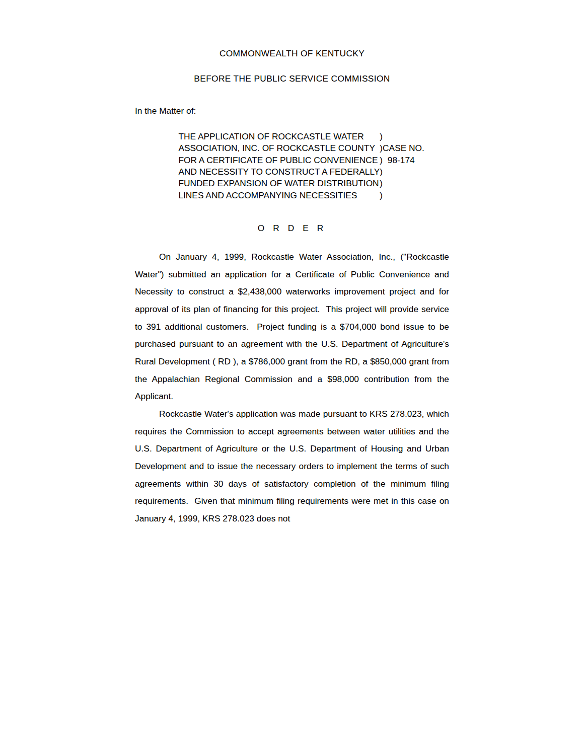COMMONWEALTH OF KENTUCKY
BEFORE THE PUBLIC SERVICE COMMISSION
In the Matter of:
| THE APPLICATION OF ROCKCASTLE WATER | ) | |
| ASSOCIATION, INC. OF ROCKCASTLE COUNTY | ) | CASE NO. |
| FOR A CERTIFICATE OF PUBLIC CONVENIENCE | ) | 98-174 |
| AND NECESSITY TO CONSTRUCT A FEDERALLY | ) | |
| FUNDED EXPANSION OF WATER DISTRIBUTION | ) | |
| LINES AND ACCOMPANYING NECESSITIES | ) | |
O R D E R
On January 4, 1999, Rockcastle Water Association, Inc., ("Rockcastle Water") submitted an application for a Certificate of Public Convenience and Necessity to construct a $2,438,000 waterworks improvement project and for approval of its plan of financing for this project. This project will provide service to 391 additional customers. Project funding is a $704,000 bond issue to be purchased pursuant to an agreement with the U.S. Department of Agriculture's Rural Development ( RD ), a $786,000 grant from the RD, a $850,000 grant from the Appalachian Regional Commission and a $98,000 contribution from the Applicant.
Rockcastle Water's application was made pursuant to KRS 278.023, which requires the Commission to accept agreements between water utilities and the U.S. Department of Agriculture or the U.S. Department of Housing and Urban Development and to issue the necessary orders to implement the terms of such agreements within 30 days of satisfactory completion of the minimum filing requirements. Given that minimum filing requirements were met in this case on January 4, 1999, KRS 278.023 does not